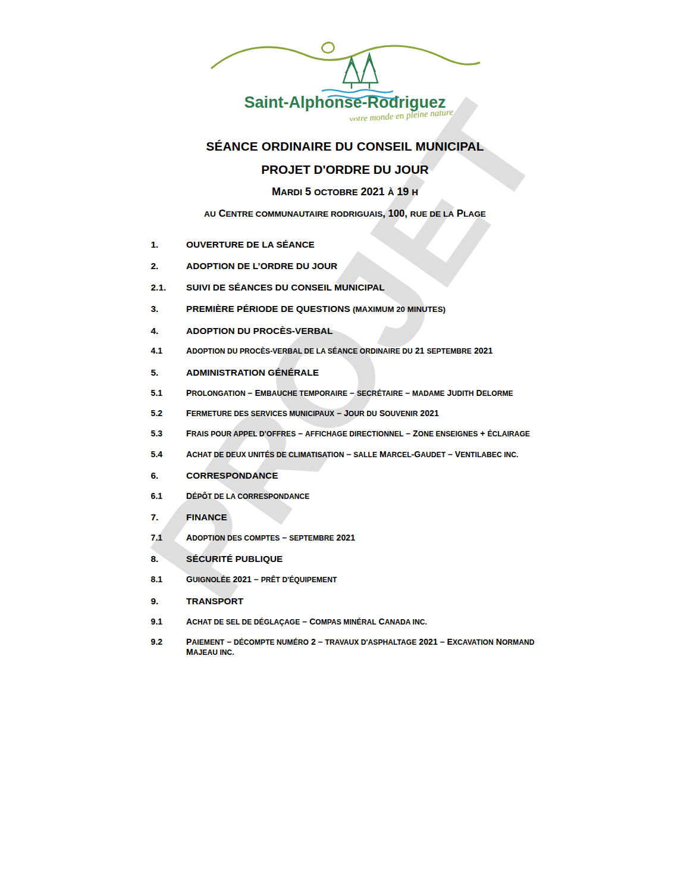PROJET
Saint-Alphonse-Rodriguez votre monde en pleine nature
SÉANCE ORDINAIRE DU CONSEIL MUNICIPAL
PROJET D'ORDRE DU JOUR
MARDI 5 OCTOBRE 2021 À 19 H
AU CENTRE COMMUNAUTAIRE RODRIGUAIS, 100, RUE DE LA PLAGE
| 1. | OUVERTURE DE LA SÉANCE |
| 2. | ADOPTION DE L’ORDRE DU JOUR |
| 2.1. | SUIVI DE SÉANCES DU CONSEIL MUNICIPAL |
| 3. | PREMIÈRE PÉRIODE DE QUESTIONS (MAXIMUM 20 MINUTES) |
| 4. | ADOPTION DU PROCÈS-VERBAL |
| 4.1 | A DOPTION DU PROCÈS-VERBAL DE LA SÉANCE ORDINAIRE DU 21 SEPTEMBRE 2021 |
| 5. | ADMINISTRATION GÉNÉRALE |
| 5.1 | P ROLONGATION – E MBAUCHE TEMPORAIRE – SECRÉTAIRE – MADAME J UDITH D ELORME |
| 5.2 | F ERMETURE DES SERVICES MUNICIPAUX – J OUR DU S OUVENIR 2021 |
| 5.3 | F RAIS POUR APPEL D’OFFRES – AFFICHAGE DIRECTIONNEL – Z ONE ENSEIGNES + ÉCLAIRAGE |
| 5.4 | A CHAT DE DEUX UNITÉS DE CLIMATISATION – SALLE M ARCEL -G AUDET – V ENTILABEC INC. |
| 6. | CORRESPONDANCE |
| 6.1 | D ÉPÔT DE LA CORRESPONDANCE |
| 7. | FINANCE |
| 7.1 | A DOPTION DES COMPTES – SEPTEMBRE 2021 |
| 8. | SÉCURITÉ PUBLIQUE |
| 8.1 | G UIGNOLÉE 2021 – PRÊT D'ÉQUIPEMENT |
| 9. | TRANSPORT |
| 9.1 | A CHAT DE SEL DE DÉGLAÇAGE – C OMPAS MINÉRAL C ANADA INC. |
| 9.2 | P AIEMENT – DÉCOMPTE NUMÉRO 2 – TRAVAUX D'ASPHALTAGE 2021 – E XCAVATION N ORMAND M AJEAU INC. |